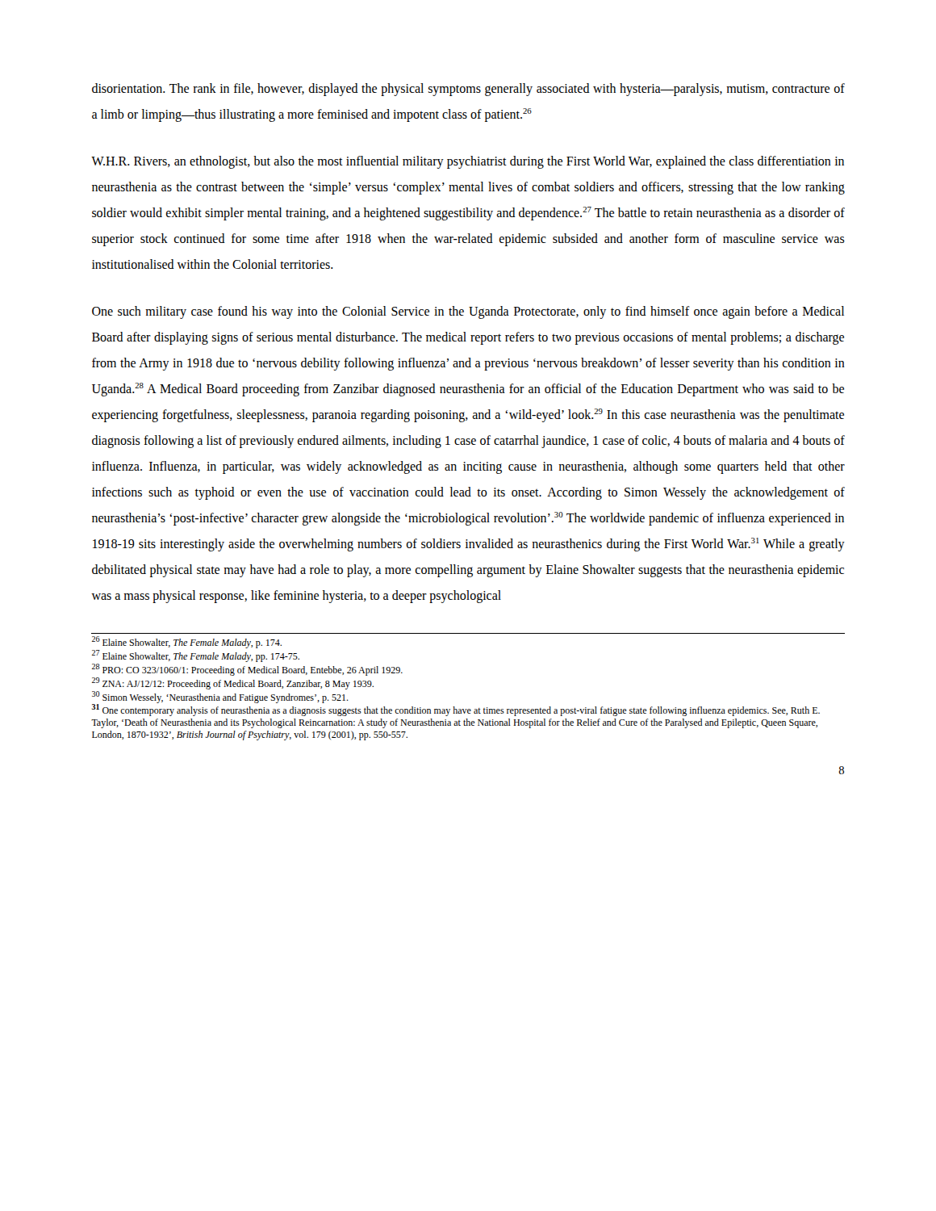disorientation. The rank in file, however, displayed the physical symptoms generally associated with hysteria—paralysis, mutism, contracture of a limb or limping—thus illustrating a more feminised and impotent class of patient.26
W.H.R. Rivers, an ethnologist, but also the most influential military psychiatrist during the First World War, explained the class differentiation in neurasthenia as the contrast between the ‘simple’ versus ‘complex’ mental lives of combat soldiers and officers, stressing that the low ranking soldier would exhibit simpler mental training, and a heightened suggestibility and dependence.27 The battle to retain neurasthenia as a disorder of superior stock continued for some time after 1918 when the war-related epidemic subsided and another form of masculine service was institutionalised within the Colonial territories.
One such military case found his way into the Colonial Service in the Uganda Protectorate, only to find himself once again before a Medical Board after displaying signs of serious mental disturbance. The medical report refers to two previous occasions of mental problems; a discharge from the Army in 1918 due to ‘nervous debility following influenza’ and a previous ‘nervous breakdown’ of lesser severity than his condition in Uganda.28 A Medical Board proceeding from Zanzibar diagnosed neurasthenia for an official of the Education Department who was said to be experiencing forgetfulness, sleeplessness, paranoia regarding poisoning, and a ‘wild-eyed’ look.29 In this case neurasthenia was the penultimate diagnosis following a list of previously endured ailments, including 1 case of catarrhal jaundice, 1 case of colic, 4 bouts of malaria and 4 bouts of influenza. Influenza, in particular, was widely acknowledged as an inciting cause in neurasthenia, although some quarters held that other infections such as typhoid or even the use of vaccination could lead to its onset. According to Simon Wessely the acknowledgement of neurasthenia’s ‘post-infective’ character grew alongside the ‘microbiological revolution’.30 The worldwide pandemic of influenza experienced in 1918-19 sits interestingly aside the overwhelming numbers of soldiers invalided as neurasthenics during the First World War.31 While a greatly debilitated physical state may have had a role to play, a more compelling argument by Elaine Showalter suggests that the neurasthenia epidemic was a mass physical response, like feminine hysteria, to a deeper psychological
26 Elaine Showalter, The Female Malady, p. 174.
27 Elaine Showalter, The Female Malady, pp. 174-75.
28 PRO: CO 323/1060/1: Proceeding of Medical Board, Entebbe, 26 April 1929.
29 ZNA: AJ/12/12: Proceeding of Medical Board, Zanzibar, 8 May 1939.
30 Simon Wessely, ‘Neurasthenia and Fatigue Syndromes’, p. 521.
31 One contemporary analysis of neurasthenia as a diagnosis suggests that the condition may have at times represented a post-viral fatigue state following influenza epidemics. See, Ruth E. Taylor, ‘Death of Neurasthenia and its Psychological Reincarnation: A study of Neurasthenia at the National Hospital for the Relief and Cure of the Paralysed and Epileptic, Queen Square, London, 1870-1932’, British Journal of Psychiatry, vol. 179 (2001), pp. 550-557.
8